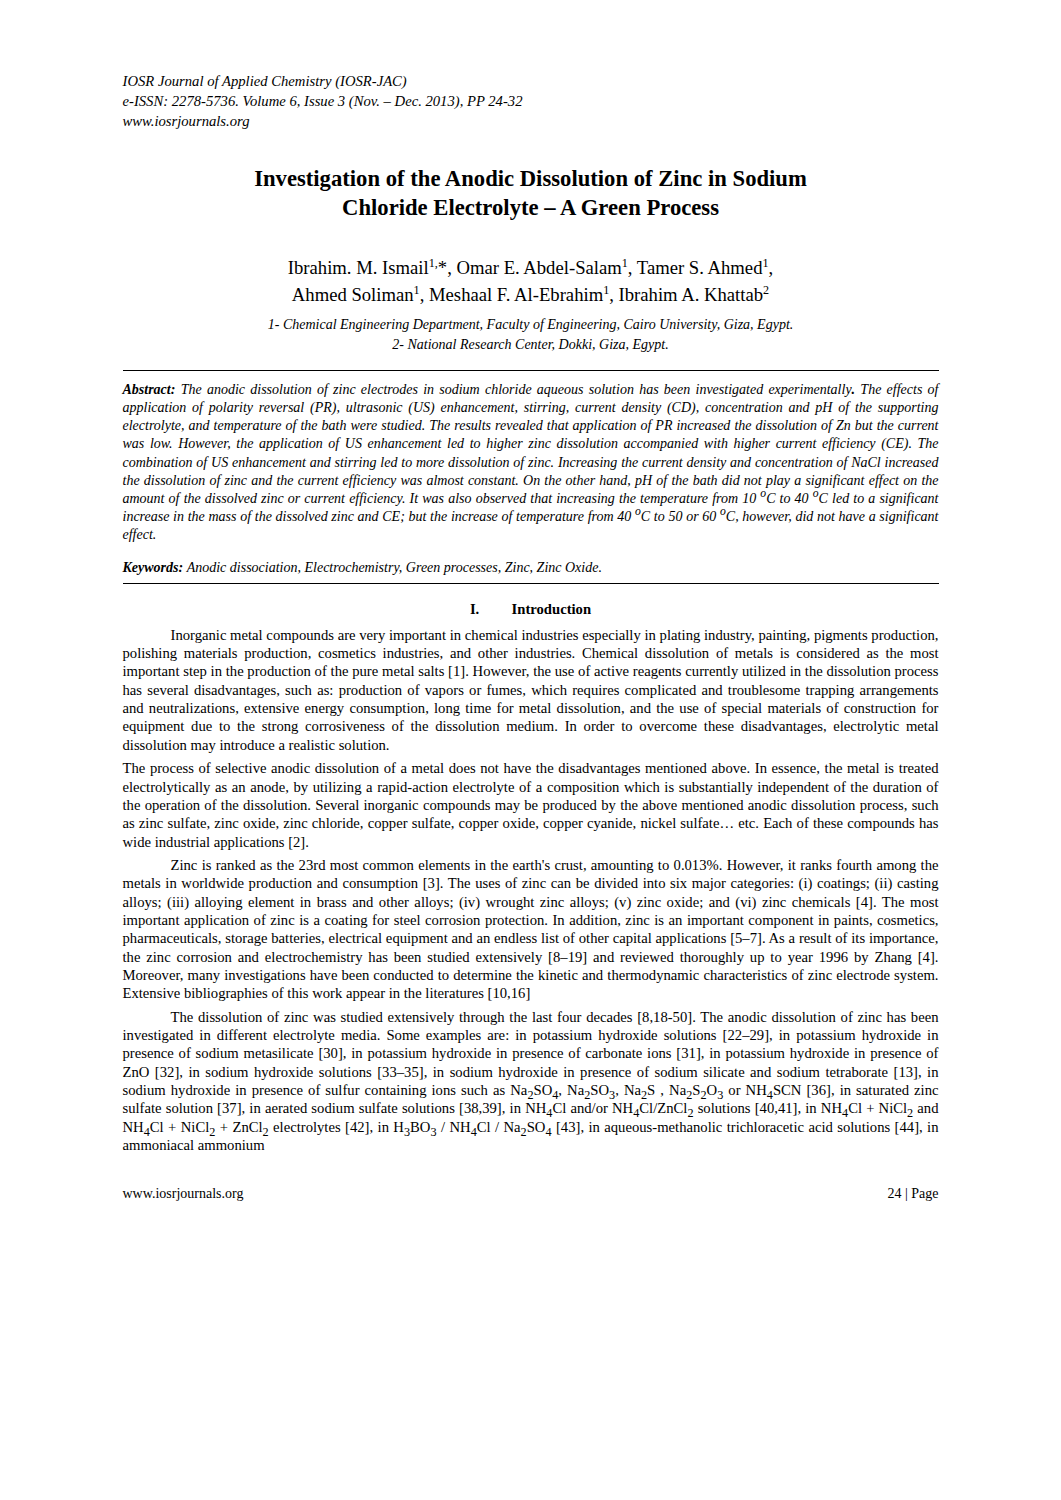IOSR Journal of Applied Chemistry (IOSR-JAC)
e-ISSN: 2278-5736. Volume 6, Issue 3 (Nov. – Dec. 2013), PP 24-32
www.iosrjournals.org
Investigation of the Anodic Dissolution of Zinc in Sodium
Chloride Electrolyte – A Green Process
Ibrahim. M. Ismail1,*, Omar E. Abdel-Salam1, Tamer S. Ahmed1,
Ahmed Soliman1, Meshaal F. Al-Ebrahim1, Ibrahim A. Khattab2
1- Chemical Engineering Department, Faculty of Engineering, Cairo University, Giza, Egypt.
2- National Research Center, Dokki, Giza, Egypt.
Abstract: The anodic dissolution of zinc electrodes in sodium chloride aqueous solution has been investigated experimentally. The effects of application of polarity reversal (PR), ultrasonic (US) enhancement, stirring, current density (CD), concentration and pH of the supporting electrolyte, and temperature of the bath were studied. The results revealed that application of PR increased the dissolution of Zn but the current was low. However, the application of US enhancement led to higher zinc dissolution accompanied with higher current efficiency (CE). The combination of US enhancement and stirring led to more dissolution of zinc. Increasing the current density and concentration of NaCl increased the dissolution of zinc and the current efficiency was almost constant. On the other hand, pH of the bath did not play a significant effect on the amount of the dissolved zinc or current efficiency. It was also observed that increasing the temperature from 10 oC to 40 oC led to a significant increase in the mass of the dissolved zinc and CE; but the increase of temperature from 40 oC to 50 or 60 oC, however, did not have a significant effect.
Keywords: Anodic dissociation, Electrochemistry, Green processes, Zinc, Zinc Oxide.
I. Introduction
Inorganic metal compounds are very important in chemical industries especially in plating industry, painting, pigments production, polishing materials production, cosmetics industries, and other industries. Chemical dissolution of metals is considered as the most important step in the production of the pure metal salts [1]. However, the use of active reagents currently utilized in the dissolution process has several disadvantages, such as: production of vapors or fumes, which requires complicated and troublesome trapping arrangements and neutralizations, extensive energy consumption, long time for metal dissolution, and the use of special materials of construction for equipment due to the strong corrosiveness of the dissolution medium. In order to overcome these disadvantages, electrolytic metal dissolution may introduce a realistic solution.
The process of selective anodic dissolution of a metal does not have the disadvantages mentioned above. In essence, the metal is treated electrolytically as an anode, by utilizing a rapid-action electrolyte of a composition which is substantially independent of the duration of the operation of the dissolution. Several inorganic compounds may be produced by the above mentioned anodic dissolution process, such as zinc sulfate, zinc oxide, zinc chloride, copper sulfate, copper oxide, copper cyanide, nickel sulfate… etc. Each of these compounds has wide industrial applications [2].
Zinc is ranked as the 23rd most common elements in the earth's crust, amounting to 0.013%. However, it ranks fourth among the metals in worldwide production and consumption [3]. The uses of zinc can be divided into six major categories: (i) coatings; (ii) casting alloys; (iii) alloying element in brass and other alloys; (iv) wrought zinc alloys; (v) zinc oxide; and (vi) zinc chemicals [4]. The most important application of zinc is a coating for steel corrosion protection. In addition, zinc is an important component in paints, cosmetics, pharmaceuticals, storage batteries, electrical equipment and an endless list of other capital applications [5–7]. As a result of its importance, the zinc corrosion and electrochemistry has been studied extensively [8–19] and reviewed thoroughly up to year 1996 by Zhang [4]. Moreover, many investigations have been conducted to determine the kinetic and thermodynamic characteristics of zinc electrode system. Extensive bibliographies of this work appear in the literatures [10,16]
The dissolution of zinc was studied extensively through the last four decades [8,18-50]. The anodic dissolution of zinc has been investigated in different electrolyte media. Some examples are: in potassium hydroxide solutions [22–29], in potassium hydroxide in presence of sodium metasilicate [30], in potassium hydroxide in presence of carbonate ions [31], in potassium hydroxide in presence of ZnO [32], in sodium hydroxide solutions [33–35], in sodium hydroxide in presence of sodium silicate and sodium tetraborate [13], in sodium hydroxide in presence of sulfur containing ions such as Na2SO4, Na2SO3, Na2S , Na2S2O3 or NH4SCN [36], in saturated zinc sulfate solution [37], in aerated sodium sulfate solutions [38,39], in NH4Cl and/or NH4Cl/ZnCl2 solutions [40,41], in NH4Cl + NiCl2 and NH4Cl + NiCl2 + ZnCl2 electrolytes [42], in H3BO3 / NH4Cl / Na2SO4 [43], in aqueous-methanolic trichloracetic acid solutions [44], in ammoniacal ammonium
www.iosrjournals.org 24 | Page